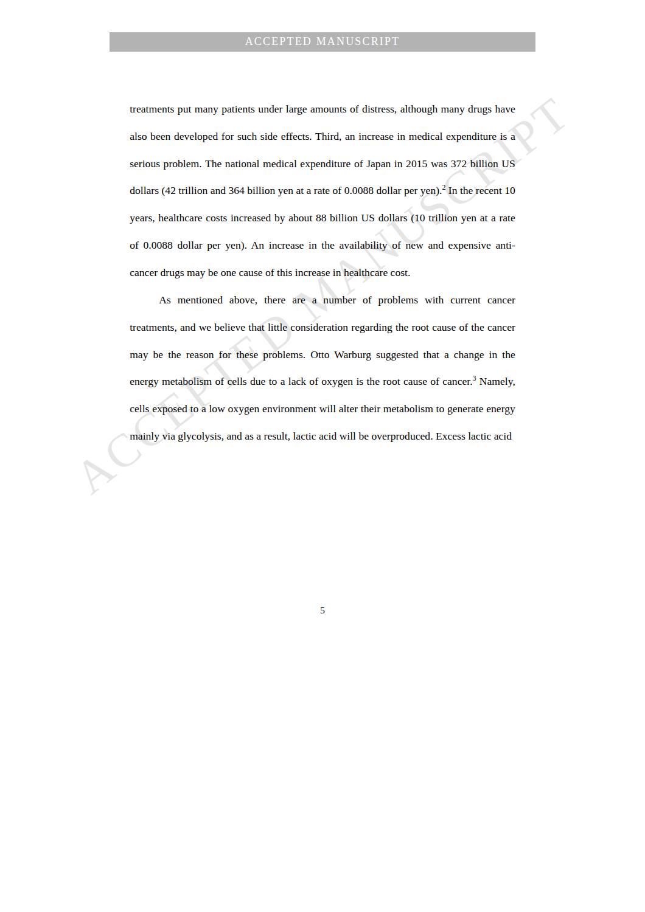ACCEPTED MANUSCRIPT
ACCEPTED MANUSCRIPT
treatments put many patients under large amounts of distress, although many drugs have also been developed for such side effects. Third, an increase in medical expenditure is a serious problem. The national medical expenditure of Japan in 2015 was 372 billion US dollars (42 trillion and 364 billion yen at a rate of 0.0088 dollar per yen).2 In the recent 10 years, healthcare costs increased by about 88 billion US dollars (10 trillion yen at a rate of 0.0088 dollar per yen). An increase in the availability of new and expensive anti-cancer drugs may be one cause of this increase in healthcare cost.
As mentioned above, there are a number of problems with current cancer treatments, and we believe that little consideration regarding the root cause of the cancer may be the reason for these problems. Otto Warburg suggested that a change in the energy metabolism of cells due to a lack of oxygen is the root cause of cancer.3 Namely, cells exposed to a low oxygen environment will alter their metabolism to generate energy mainly via glycolysis, and as a result, lactic acid will be overproduced. Excess lactic acid
5